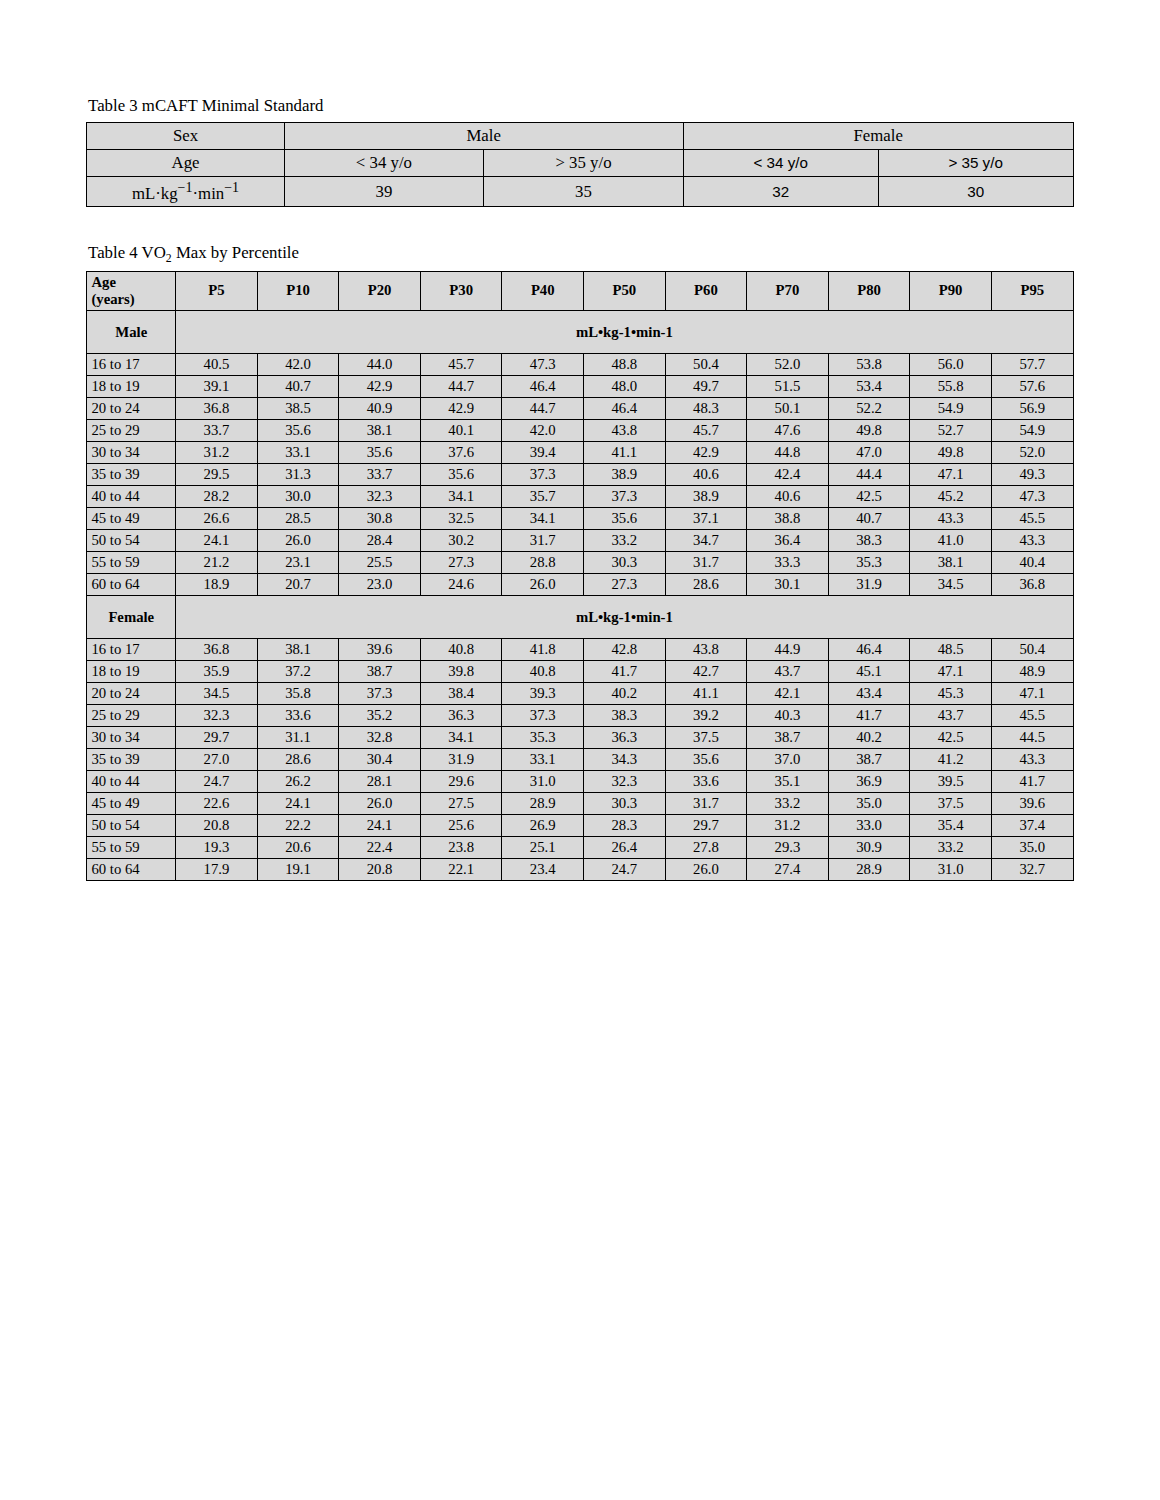Table 3 mCAFT Minimal Standard
| Sex | Male | Female |
| Age | < 34 y/o | > 35 y/o | < 34 y/o | > 35 y/o |
| mL·kg −1 ·min −1 | 39 | 35 | 32 | 30 |
Table 4 VO2 Max by Percentile
| Age (years) | P5 | P10 | P20 | P30 | P40 | P50 | P60 | P70 | P80 | P90 | P95 |
| --- | --- | --- | --- | --- | --- | --- | --- | --- | --- | --- | --- |
| Male | mL•kg-1•min-1 |
| 16 to 17 | 40.5 | 42.0 | 44.0 | 45.7 | 47.3 | 48.8 | 50.4 | 52.0 | 53.8 | 56.0 | 57.7 |
| 18 to 19 | 39.1 | 40.7 | 42.9 | 44.7 | 46.4 | 48.0 | 49.7 | 51.5 | 53.4 | 55.8 | 57.6 |
| 20 to 24 | 36.8 | 38.5 | 40.9 | 42.9 | 44.7 | 46.4 | 48.3 | 50.1 | 52.2 | 54.9 | 56.9 |
| 25 to 29 | 33.7 | 35.6 | 38.1 | 40.1 | 42.0 | 43.8 | 45.7 | 47.6 | 49.8 | 52.7 | 54.9 |
| 30 to 34 | 31.2 | 33.1 | 35.6 | 37.6 | 39.4 | 41.1 | 42.9 | 44.8 | 47.0 | 49.8 | 52.0 |
| 35 to 39 | 29.5 | 31.3 | 33.7 | 35.6 | 37.3 | 38.9 | 40.6 | 42.4 | 44.4 | 47.1 | 49.3 |
| 40 to 44 | 28.2 | 30.0 | 32.3 | 34.1 | 35.7 | 37.3 | 38.9 | 40.6 | 42.5 | 45.2 | 47.3 |
| 45 to 49 | 26.6 | 28.5 | 30.8 | 32.5 | 34.1 | 35.6 | 37.1 | 38.8 | 40.7 | 43.3 | 45.5 |
| 50 to 54 | 24.1 | 26.0 | 28.4 | 30.2 | 31.7 | 33.2 | 34.7 | 36.4 | 38.3 | 41.0 | 43.3 |
| 55 to 59 | 21.2 | 23.1 | 25.5 | 27.3 | 28.8 | 30.3 | 31.7 | 33.3 | 35.3 | 38.1 | 40.4 |
| 60 to 64 | 18.9 | 20.7 | 23.0 | 24.6 | 26.0 | 27.3 | 28.6 | 30.1 | 31.9 | 34.5 | 36.8 |
| Female | mL•kg-1•min-1 |
| 16 to 17 | 36.8 | 38.1 | 39.6 | 40.8 | 41.8 | 42.8 | 43.8 | 44.9 | 46.4 | 48.5 | 50.4 |
| 18 to 19 | 35.9 | 37.2 | 38.7 | 39.8 | 40.8 | 41.7 | 42.7 | 43.7 | 45.1 | 47.1 | 48.9 |
| 20 to 24 | 34.5 | 35.8 | 37.3 | 38.4 | 39.3 | 40.2 | 41.1 | 42.1 | 43.4 | 45.3 | 47.1 |
| 25 to 29 | 32.3 | 33.6 | 35.2 | 36.3 | 37.3 | 38.3 | 39.2 | 40.3 | 41.7 | 43.7 | 45.5 |
| 30 to 34 | 29.7 | 31.1 | 32.8 | 34.1 | 35.3 | 36.3 | 37.5 | 38.7 | 40.2 | 42.5 | 44.5 |
| 35 to 39 | 27.0 | 28.6 | 30.4 | 31.9 | 33.1 | 34.3 | 35.6 | 37.0 | 38.7 | 41.2 | 43.3 |
| 40 to 44 | 24.7 | 26.2 | 28.1 | 29.6 | 31.0 | 32.3 | 33.6 | 35.1 | 36.9 | 39.5 | 41.7 |
| 45 to 49 | 22.6 | 24.1 | 26.0 | 27.5 | 28.9 | 30.3 | 31.7 | 33.2 | 35.0 | 37.5 | 39.6 |
| 50 to 54 | 20.8 | 22.2 | 24.1 | 25.6 | 26.9 | 28.3 | 29.7 | 31.2 | 33.0 | 35.4 | 37.4 |
| 55 to 59 | 19.3 | 20.6 | 22.4 | 23.8 | 25.1 | 26.4 | 27.8 | 29.3 | 30.9 | 33.2 | 35.0 |
| 60 to 64 | 17.9 | 19.1 | 20.8 | 22.1 | 23.4 | 24.7 | 26.0 | 27.4 | 28.9 | 31.0 | 32.7 |